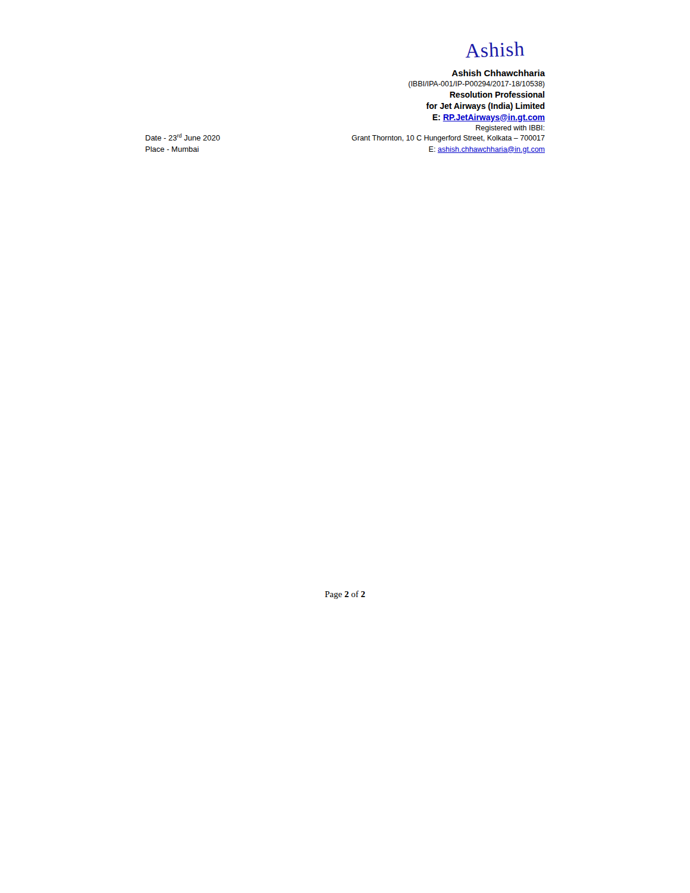Ashish
Ashish Chhawchharia
(IBBI/IPA-001/IP-P00294/2017-18/10538)
Resolution Professional
for Jet Airways (India) Limited
E: RP.JetAirways@in.gt.com
Registered with IBBI:
Date - 23rd June 2020
Place - Mumbai
Grant Thornton, 10 C Hungerford Street, Kolkata – 700017
E: ashish.chhawchharia@in.gt.com
Page 2 of 2